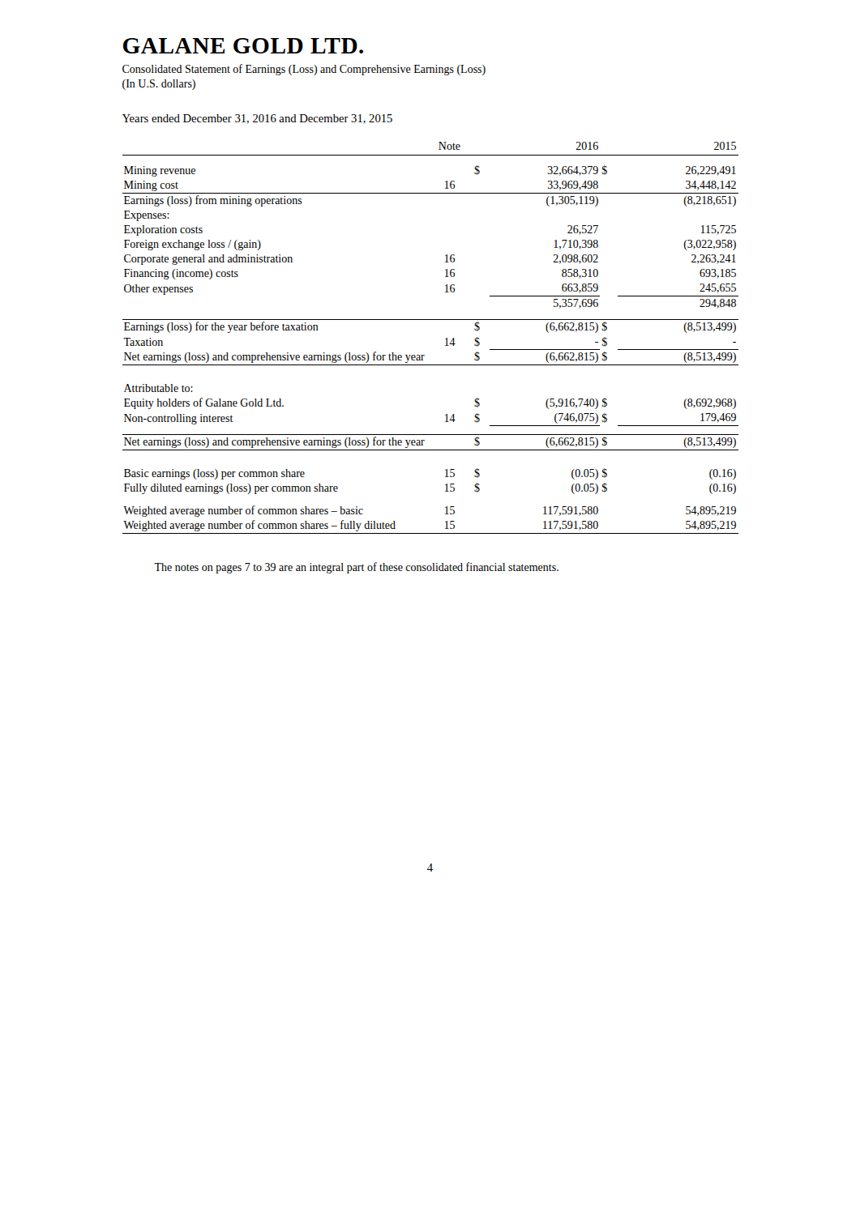GALANE GOLD LTD.
Consolidated Statement of Earnings (Loss) and Comprehensive Earnings (Loss)
(In U.S. dollars)
Years ended December 31, 2016 and December 31, 2015
| | Note | 2016 | 2015 |
| --- | --- | --- | --- |
| Mining revenue | | $ | 32,664,379 | $ | 26,229,491 |
| Mining cost | 16 | | 33,969,498 | | 34,448,142 |
| Earnings (loss) from mining operations | | | (1,305,119) | | (8,218,651) |
| Expenses: | | | | | |
| Exploration costs | | | 26,527 | | 115,725 |
| Foreign exchange loss / (gain) | | | 1,710,398 | | (3,022,958) |
| Corporate general and administration | 16 | | 2,098,602 | | 2,263,241 |
| Financing (income) costs | 16 | | 858,310 | | 693,185 |
| Other expenses | 16 | | 663,859 | | 245,655 |
| | | | 5,357,696 | | 294,848 |
| Earnings (loss) for the year before taxation | | $ | (6,662,815) | $ | (8,513,499) |
| Taxation | 14 | $ | - | $ | - |
| Net earnings (loss) and comprehensive earnings (loss) for the year | | $ | (6,662,815) | $ | (8,513,499) |
| Attributable to: | | | | | |
| Equity holders of Galane Gold Ltd. | | $ | (5,916,740) | $ | (8,692,968) |
| Non-controlling interest | 14 | $ | (746,075) | $ | 179,469 |
| Net earnings (loss) and comprehensive earnings (loss) for the year | | $ | (6,662,815) | $ | (8,513,499) |
| Basic earnings (loss) per common share | 15 | $ | (0.05) | $ | (0.16) |
| Fully diluted earnings (loss) per common share | 15 | $ | (0.05) | $ | (0.16) |
| Weighted average number of common shares – basic | 15 | | 117,591,580 | | 54,895,219 |
| Weighted average number of common shares – fully diluted | 15 | | 117,591,580 | | 54,895,219 |
The notes on pages 7 to 39 are an integral part of these consolidated financial statements.
4